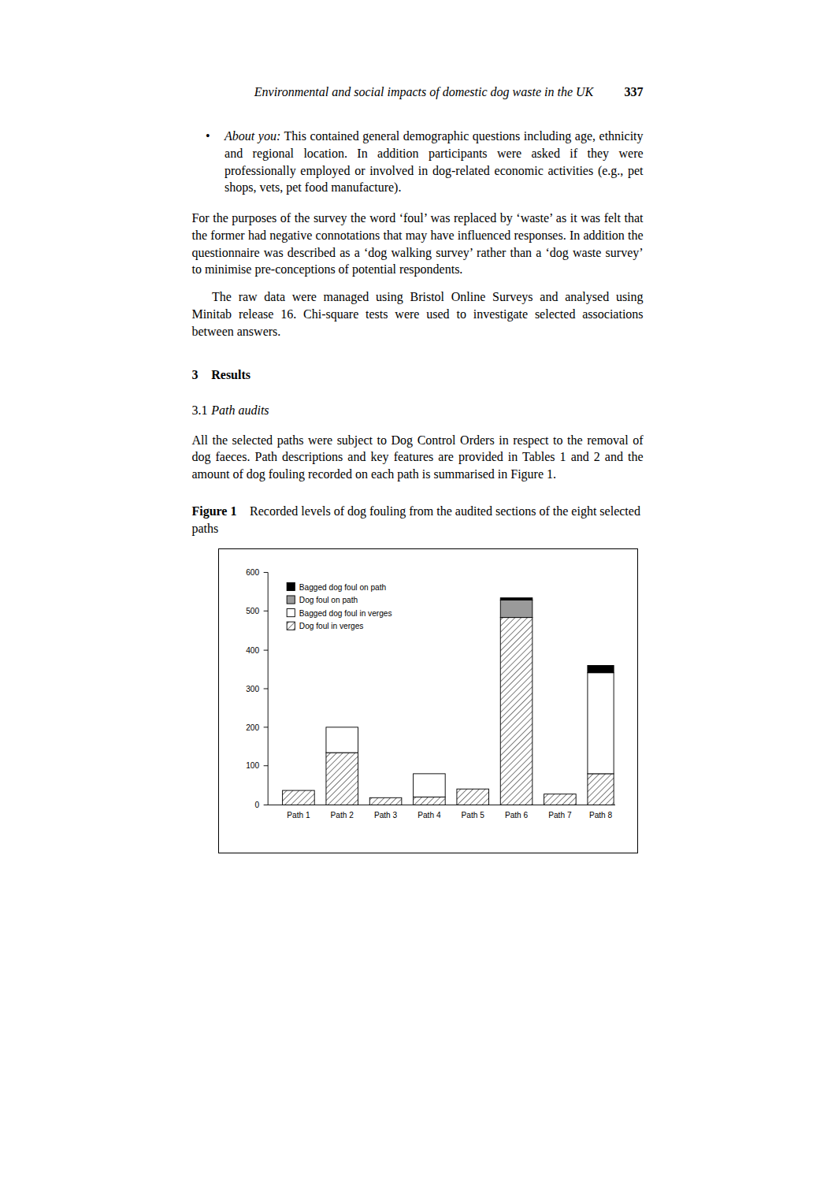Environmental and social impacts of domestic dog waste in the UK 337
About you: This contained general demographic questions including age, ethnicity and regional location. In addition participants were asked if they were professionally employed or involved in dog-related economic activities (e.g., pet shops, vets, pet food manufacture).
For the purposes of the survey the word ‘foul’ was replaced by ‘waste’ as it was felt that the former had negative connotations that may have influenced responses. In addition the questionnaire was described as a ‘dog walking survey’ rather than a ‘dog waste survey’ to minimise pre-conceptions of potential respondents.
The raw data were managed using Bristol Online Surveys and analysed using Minitab release 16. Chi-square tests were used to investigate selected associations between answers.
3 Results
3.1 Path audits
All the selected paths were subject to Dog Control Orders in respect to the removal of dog faeces. Path descriptions and key features are provided in Tables 1 and 2 and the amount of dog fouling recorded on each path is summarised in Figure 1.
Figure 1 Recorded levels of dog fouling from the audited sections of the eight selected paths
0 100 200 300 400 500 600 Bagged dog foul on path Dog foul on path Bagged dog foul in verges Dog foul in verges Path 1 Path 2 Path 3 Path 4 Path 5 Path 6 Path 7 Path 8